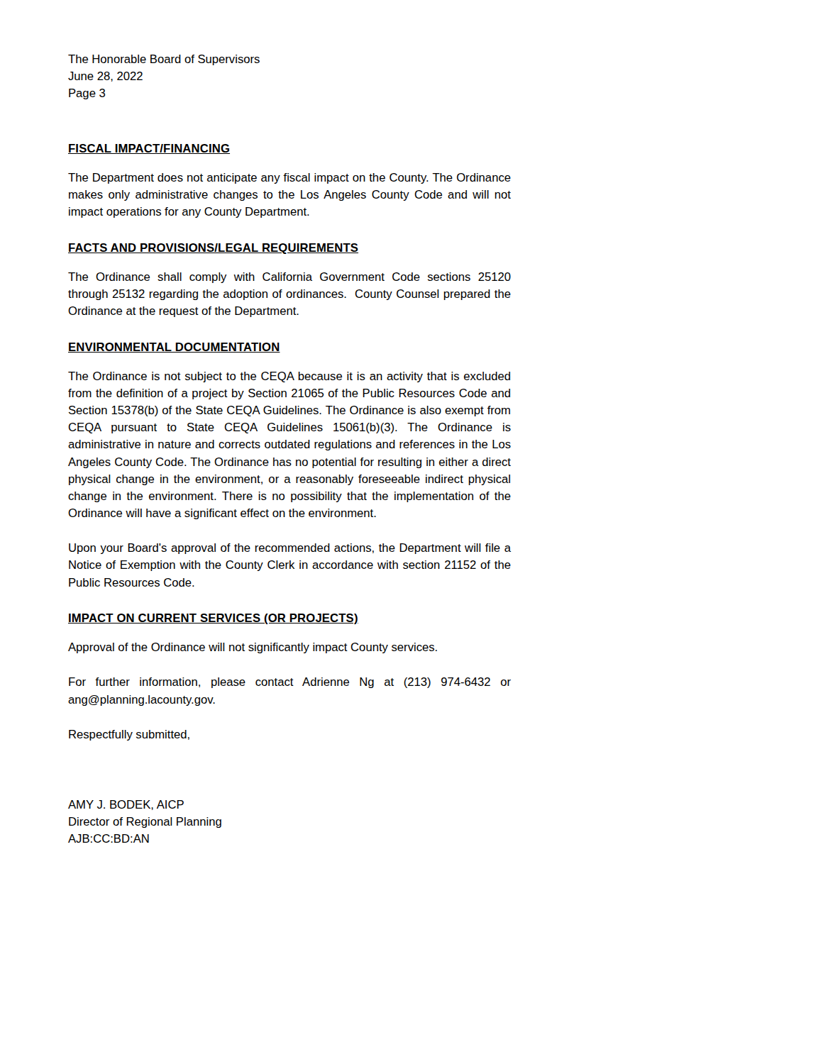The Honorable Board of Supervisors
June 28, 2022
Page 3
FISCAL IMPACT/FINANCING
The Department does not anticipate any fiscal impact on the County. The Ordinance makes only administrative changes to the Los Angeles County Code and will not impact operations for any County Department.
FACTS AND PROVISIONS/LEGAL REQUIREMENTS
The Ordinance shall comply with California Government Code sections 25120 through 25132 regarding the adoption of ordinances. County Counsel prepared the Ordinance at the request of the Department.
ENVIRONMENTAL DOCUMENTATION
The Ordinance is not subject to the CEQA because it is an activity that is excluded from the definition of a project by Section 21065 of the Public Resources Code and Section 15378(b) of the State CEQA Guidelines. The Ordinance is also exempt from CEQA pursuant to State CEQA Guidelines 15061(b)(3). The Ordinance is administrative in nature and corrects outdated regulations and references in the Los Angeles County Code. The Ordinance has no potential for resulting in either a direct physical change in the environment, or a reasonably foreseeable indirect physical change in the environment. There is no possibility that the implementation of the Ordinance will have a significant effect on the environment.
Upon your Board's approval of the recommended actions, the Department will file a Notice of Exemption with the County Clerk in accordance with section 21152 of the Public Resources Code.
IMPACT ON CURRENT SERVICES (OR PROJECTS)
Approval of the Ordinance will not significantly impact County services.
For further information, please contact Adrienne Ng at (213) 974-6432 or ang@planning.lacounty.gov.
Respectfully submitted,
AMY J. BODEK, AICP
Director of Regional Planning
AJB:CC:BD:AN